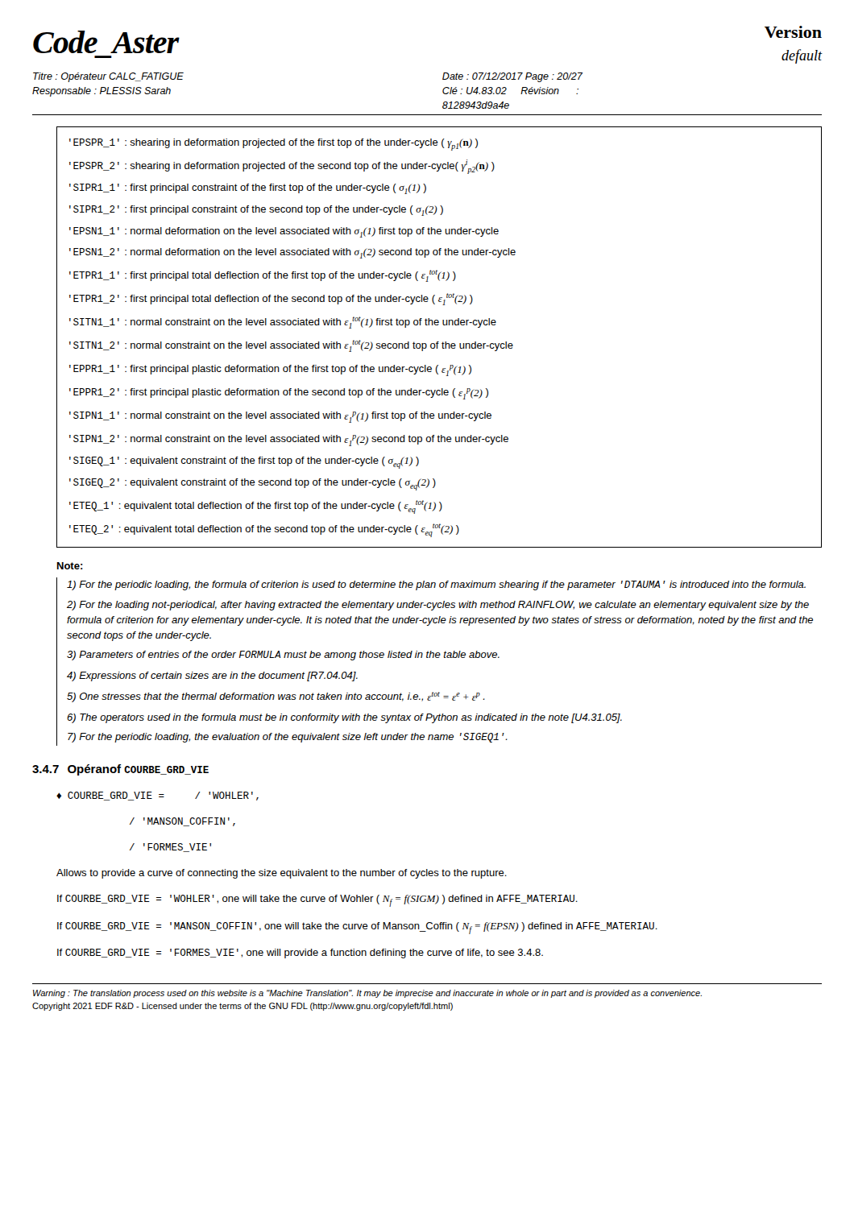Code_Aster
Version
default
| Titre : Opérateur CALC_FATIGUE | Date : 07/12/2017 Page : 20/27 |
| Responsable : PLESSIS Sarah | Clé : U4.83.02 Révision : |
| | 8128943d9a4e |
'EPSPR_1' : shearing in deformation projected of the first top of the under-cycle ( γp1(n) )
'EPSPR_2' : shearing in deformation projected of the second top of the under-cycle( γip2(n) )
'SIPR1_1' : first principal constraint of the first top of the under-cycle ( σ1(1) )
'SIPR1_2' : first principal constraint of the second top of the under-cycle ( σ1(2) )
'EPSN1_1' : normal deformation on the level associated with σ1(1) first top of the under-cycle
'EPSN1_2' : normal deformation on the level associated with σ1(2) second top of the under-cycle
'ETPR1_1' : first principal total deflection of the first top of the under-cycle ( ε1tot(1) )
'ETPR1_2' : first principal total deflection of the second top of the under-cycle ( ε1tot(2) )
'SITN1_1' : normal constraint on the level associated with ε1tot(1) first top of the under-cycle
'SITN1_2' : normal constraint on the level associated with ε1tot(2) second top of the under-cycle
'EPPR1_1' : first principal plastic deformation of the first top of the under-cycle ( ε1p(1) )
'EPPR1_2' : first principal plastic deformation of the second top of the under-cycle ( ε1p(2) )
'SIPN1_1' : normal constraint on the level associated with ε1p(1) first top of the under-cycle
'SIPN1_2' : normal constraint on the level associated with ε1p(2) second top of the under-cycle
'SIGEQ_1' : equivalent constraint of the first top of the under-cycle ( σeq(1) )
'SIGEQ_2' : equivalent constraint of the second top of the under-cycle ( σeq(2) )
'ETEQ_1' : equivalent total deflection of the first top of the under-cycle ( εeqtot(1) )
'ETEQ_2' : equivalent total deflection of the second top of the under-cycle ( εeqtot(2) )
Note:
1) For the periodic loading, the formula of criterion is used to determine the plan of maximum shearing if the parameter 'DTAUMA' is introduced into the formula.
2) For the loading not-periodical, after having extracted the elementary under-cycles with method RAINFLOW, we calculate an elementary equivalent size by the formula of criterion for any elementary under-cycle. It is noted that the under-cycle is represented by two states of stress or deformation, noted by the first and the second tops of the under-cycle.
3) Parameters of entries of the order FORMULA must be among those listed in the table above.
4) Expressions of certain sizes are in the document [R7.04.04].
5) One stresses that the thermal deformation was not taken into account, i.e., εtot = εe + εp .
6) The operators used in the formula must be in conformity with the syntax of Python as indicated in the note [U4.31.05].
7) For the periodic loading, the evaluation of the equivalent size left under the name 'SIGEQ1'.
3.4.7 Opéranof COURBE_GRD_VIE
♦ COURBE_GRD_VIE = / 'WOHLER',
/ 'MANSON_COFFIN',
/ 'FORMES_VIE'
Allows to provide a curve of connecting the size equivalent to the number of cycles to the rupture.
If COURBE_GRD_VIE = 'WOHLER', one will take the curve of Wohler ( Nf = f(SIGM) ) defined in AFFE_MATERIAU.
If COURBE_GRD_VIE = 'MANSON_COFFIN', one will take the curve of Manson_Coffin ( Nf = f(EPSN) ) defined in AFFE_MATERIAU.
If COURBE_GRD_VIE = 'FORMES_VIE', one will provide a function defining the curve of life, to see 3.4.8.
Warning : The translation process used on this website is a "Machine Translation". It may be imprecise and inaccurate in whole or in part and is provided as a convenience.
Copyright 2021 EDF R&D - Licensed under the terms of the GNU FDL (http://www.gnu.org/copyleft/fdl.html)